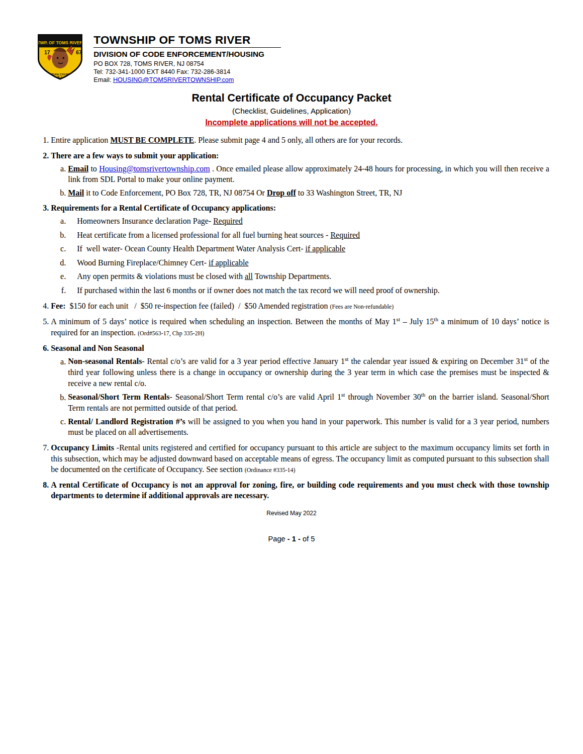TWP. OF TOMS RIVER 17 67 OCEAN COUNTY N.J.
TOWNSHIP OF TOMS RIVER
DIVISION OF CODE ENFORCEMENT/HOUSING
PO BOX 728, TOMS RIVER, NJ 08754
Tel: 732-341-1000 EXT 8440 Fax: 732-286-3814
Email: HOUSING@TOMSRIVERTOWNSHIP.com
Rental Certificate of Occupancy Packet
(Checklist, Guidelines, Application)
Incomplete applications will not be accepted.
Entire application MUST BE COMPLETE. Please submit page 4 and 5 only, all others are for your records.
There are a few ways to submit your application:
Email to Housing@tomsrivertownship.com . Once emailed please allow approximately 24-48 hours for processing, in which you will then receive a link from SDL Portal to make your online payment.
Mail it to Code Enforcement, PO Box 728, TR, NJ 08754 Or Drop off to 33 Washington Street, TR, NJ
Requirements for a Rental Certificate of Occupancy applications:
Homeowners Insurance declaration Page- Required
Heat certificate from a licensed professional for all fuel burning heat sources - Required
If well water- Ocean County Health Department Water Analysis Cert- if applicable
Wood Burning Fireplace/Chimney Cert- if applicable
Any open permits & violations must be closed with all Township Departments.
If purchased within the last 6 months or if owner does not match the tax record we will need proof of ownership.
Fee: $150 for each unit / $50 re-inspection fee (failed) / $50 Amended registration (Fees are Non-refundable)
A minimum of 5 days’ notice is required when scheduling an inspection. Between the months of May 1st – July 15th a minimum of 10 days’ notice is required for an inspection. (Ord#563-17, Chp 335-2H)
Seasonal and Non Seasonal
Non-seasonal Rentals- Rental c/o’s are valid for a 3 year period effective January 1st the calendar year issued & expiring on December 31st of the third year following unless there is a change in occupancy or ownership during the 3 year term in which case the premises must be inspected & receive a new rental c/o.
Seasonal/Short Term Rentals- Seasonal/Short Term rental c/o’s are valid April 1st through November 30th on the barrier island. Seasonal/Short Term rentals are not permitted outside of that period.
Rental/ Landlord Registration #’s will be assigned to you when you hand in your paperwork. This number is valid for a 3 year period, numbers must be placed on all advertisements.
Occupancy Limits -Rental units registered and certified for occupancy pursuant to this article are subject to the maximum occupancy limits set forth in this subsection, which may be adjusted downward based on acceptable means of egress. The occupancy limit as computed pursuant to this subsection shall be documented on the certificate of Occupancy. See section (Ordinance #335-14)
A rental Certificate of Occupancy is not an approval for zoning, fire, or building code requirements and you must check with those township departments to determine if additional approvals are necessary.
Revised May 2022
Page - 1 - of 5